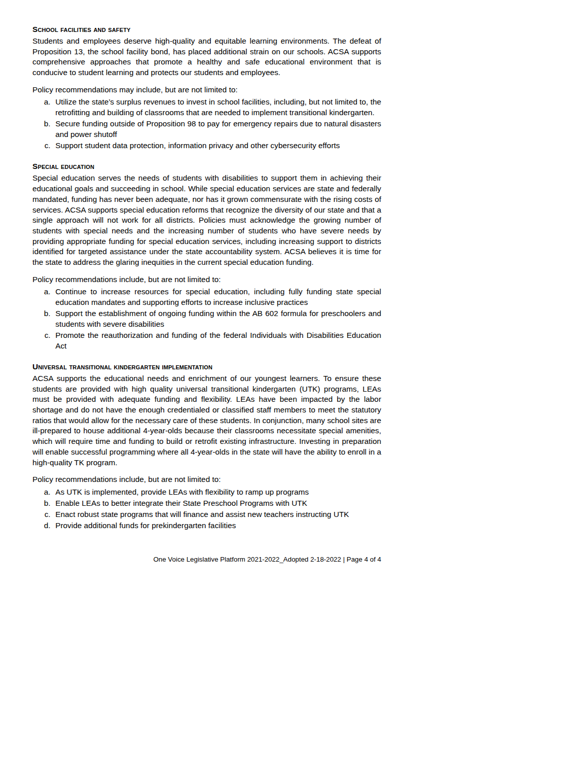School Facilities and Safety
Students and employees deserve high-quality and equitable learning environments. The defeat of Proposition 13, the school facility bond, has placed additional strain on our schools. ACSA supports comprehensive approaches that promote a healthy and safe educational environment that is conducive to student learning and protects our students and employees.
Policy recommendations may include, but are not limited to:
Utilize the state’s surplus revenues to invest in school facilities, including, but not limited to, the retrofitting and building of classrooms that are needed to implement transitional kindergarten.
Secure funding outside of Proposition 98 to pay for emergency repairs due to natural disasters and power shutoff
Support student data protection, information privacy and other cybersecurity efforts
Special Education
Special education serves the needs of students with disabilities to support them in achieving their educational goals and succeeding in school. While special education services are state and federally mandated, funding has never been adequate, nor has it grown commensurate with the rising costs of services. ACSA supports special education reforms that recognize the diversity of our state and that a single approach will not work for all districts. Policies must acknowledge the growing number of students with special needs and the increasing number of students who have severe needs by providing appropriate funding for special education services, including increasing support to districts identified for targeted assistance under the state accountability system. ACSA believes it is time for the state to address the glaring inequities in the current special education funding.
Policy recommendations include, but are not limited to:
Continue to increase resources for special education, including fully funding state special education mandates and supporting efforts to increase inclusive practices
Support the establishment of ongoing funding within the AB 602 formula for preschoolers and students with severe disabilities
Promote the reauthorization and funding of the federal Individuals with Disabilities Education Act
Universal Transitional Kindergarten Implementation
ACSA supports the educational needs and enrichment of our youngest learners. To ensure these students are provided with high quality universal transitional kindergarten (UTK) programs, LEAs must be provided with adequate funding and flexibility. LEAs have been impacted by the labor shortage and do not have the enough credentialed or classified staff members to meet the statutory ratios that would allow for the necessary care of these students. In conjunction, many school sites are ill-prepared to house additional 4-year-olds because their classrooms necessitate special amenities, which will require time and funding to build or retrofit existing infrastructure. Investing in preparation will enable successful programming where all 4-year-olds in the state will have the ability to enroll in a high-quality TK program.
Policy recommendations include, but are not limited to:
As UTK is implemented, provide LEAs with flexibility to ramp up programs
Enable LEAs to better integrate their State Preschool Programs with UTK
Enact robust state programs that will finance and assist new teachers instructing UTK
Provide additional funds for prekindergarten facilities
One Voice Legislative Platform 2021-2022_Adopted 2-18-2022 | Page 4 of 4